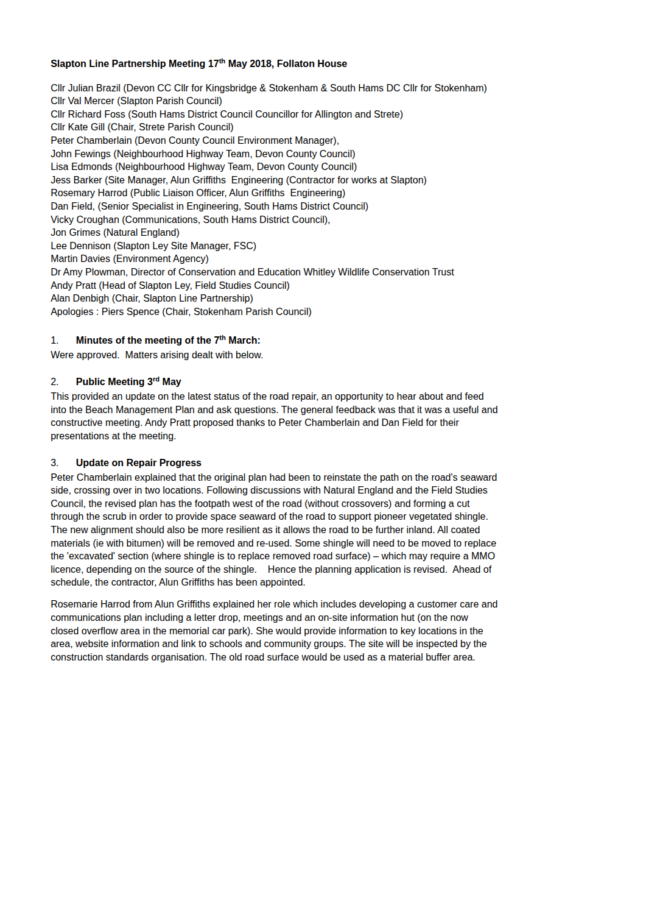Slapton Line Partnership Meeting 17th May 2018, Follaton House
Cllr Julian Brazil (Devon CC Cllr for Kingsbridge & Stokenham & South Hams DC Cllr for Stokenham)
Cllr Val Mercer (Slapton Parish Council)
Cllr Richard Foss (South Hams District Council Councillor for Allington and Strete)
Cllr Kate Gill (Chair, Strete Parish Council)
Peter Chamberlain (Devon County Council Environment Manager),
John Fewings (Neighbourhood Highway Team, Devon County Council)
Lisa Edmonds (Neighbourhood Highway Team, Devon County Council)
Jess Barker (Site Manager, Alun Griffiths Engineering (Contractor for works at Slapton)
Rosemary Harrod (Public Liaison Officer, Alun Griffiths Engineering)
Dan Field, (Senior Specialist in Engineering, South Hams District Council)
Vicky Croughan (Communications, South Hams District Council),
Jon Grimes (Natural England)
Lee Dennison (Slapton Ley Site Manager, FSC)
Martin Davies (Environment Agency)
Dr Amy Plowman, Director of Conservation and Education Whitley Wildlife Conservation Trust
Andy Pratt (Head of Slapton Ley, Field Studies Council)
Alan Denbigh (Chair, Slapton Line Partnership)
Apologies : Piers Spence (Chair, Stokenham Parish Council)
1. Minutes of the meeting of the 7th March:
Were approved. Matters arising dealt with below.
2. Public Meeting 3rd May
This provided an update on the latest status of the road repair, an opportunity to hear about and feed into the Beach Management Plan and ask questions. The general feedback was that it was a useful and constructive meeting. Andy Pratt proposed thanks to Peter Chamberlain and Dan Field for their presentations at the meeting.
3. Update on Repair Progress
Peter Chamberlain explained that the original plan had been to reinstate the path on the road's seaward side, crossing over in two locations. Following discussions with Natural England and the Field Studies Council, the revised plan has the footpath west of the road (without crossovers) and forming a cut through the scrub in order to provide space seaward of the road to support pioneer vegetated shingle. The new alignment should also be more resilient as it allows the road to be further inland. All coated materials (ie with bitumen) will be removed and re-used. Some shingle will need to be moved to replace the 'excavated' section (where shingle is to replace removed road surface) – which may require a MMO licence, depending on the source of the shingle. Hence the planning application is revised. Ahead of schedule, the contractor, Alun Griffiths has been appointed.
Rosemarie Harrod from Alun Griffiths explained her role which includes developing a customer care and communications plan including a letter drop, meetings and an on-site information hut (on the now closed overflow area in the memorial car park). She would provide information to key locations in the area, website information and link to schools and community groups. The site will be inspected by the construction standards organisation. The old road surface would be used as a material buffer area.